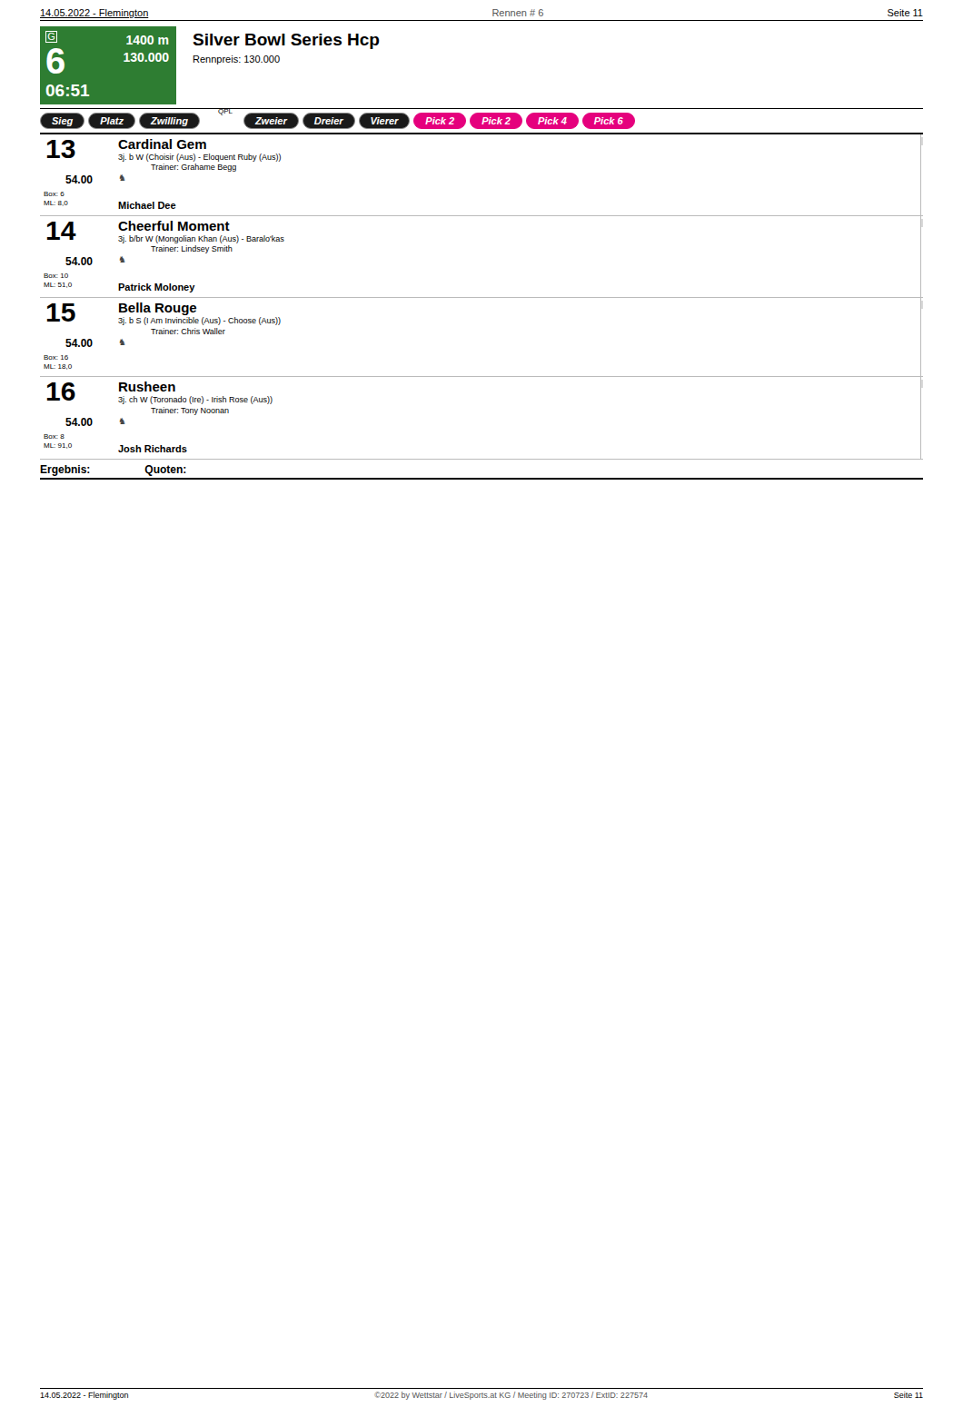14.05.2022 - Flemington
Rennen # 6
Seite 11
G
1400 m
130.000
6
06:51
Silver Bowl Series Hcp
Rennpreis: 130.000
Sieg Platz Zwilling QPL Zweier Dreier Vierer Pick 2 Pick 2 Pick 4 Pick 6
| 13 54.00 Box: 6 ML: 8,0 | Cardinal Gem 3j. b W (Choisir (Aus) - Eloquent Ruby (Aus)) Trainer: Grahame Begg ♞ Michael Dee | |
| 14 54.00 Box: 10 ML: 51,0 | Cheerful Moment 3j. b/br W (Mongolian Khan (Aus) - Baralo'kas Trainer: Lindsey Smith ♞ Patrick Moloney | |
| 15 54.00 Box: 16 ML: 18,0 | Bella Rouge 3j. b S (I Am Invincible (Aus) - Choose (Aus)) Trainer: Chris Waller ♞ | |
| 16 54.00 Box: 8 ML: 91,0 | Rusheen 3j. ch W (Toronado (Ire) - Irish Rose (Aus)) Trainer: Tony Noonan ♞ Josh Richards | |
Ergebnis:
Quoten:
14.05.2022 - Flemington
©2022 by Wettstar / LiveSports.at KG / Meeting ID: 270723 / ExtID: 227574
Seite 11